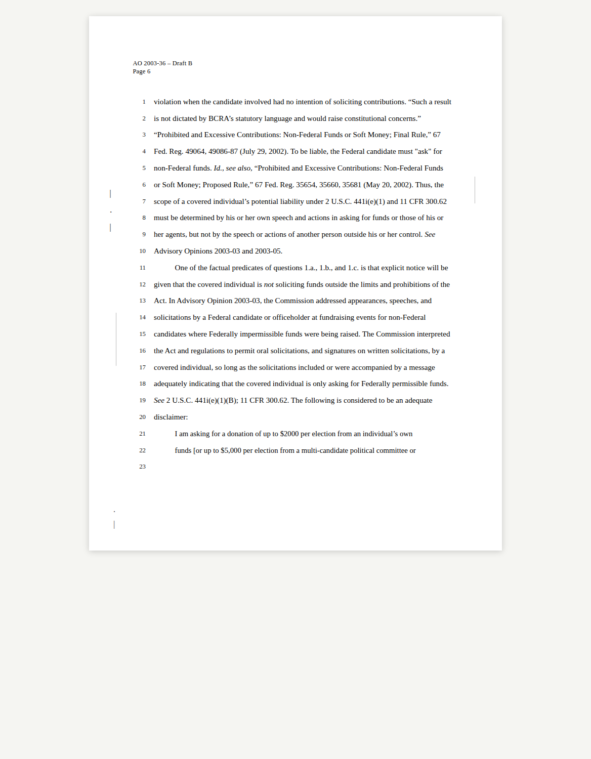|
·
|
AO 2003-36 – Draft B
Page 6
violation when the candidate involved had no intention of soliciting contributions. “Such a result
is not dictated by BCRA’s statutory language and would raise constitutional concerns.”
“Prohibited and Excessive Contributions: Non-Federal Funds or Soft Money; Final Rule,” 67
Fed. Reg. 49064, 49086-87 (July 29, 2002). To be liable, the Federal candidate must "ask" for
non-Federal funds. Id., see also, “Prohibited and Excessive Contributions: Non-Federal Funds
or Soft Money; Proposed Rule,” 67 Fed. Reg. 35654, 35660, 35681 (May 20, 2002). Thus, the
scope of a covered individual’s potential liability under 2 U.S.C. 441i(e)(1) and 11 CFR 300.62
must be determined by his or her own speech and actions in asking for funds or those of his or
her agents, but not by the speech or actions of another person outside his or her control. See
Advisory Opinions 2003-03 and 2003-05.
One of the factual predicates of questions 1.a., 1.b., and 1.c. is that explicit notice will be
given that the covered individual is not soliciting funds outside the limits and prohibitions of the
Act. In Advisory Opinion 2003-03, the Commission addressed appearances, speeches, and
solicitations by a Federal candidate or officeholder at fundraising events for non-Federal
candidates where Federally impermissible funds were being raised. The Commission interpreted
the Act and regulations to permit oral solicitations, and signatures on written solicitations, by a
covered individual, so long as the solicitations included or were accompanied by a message
adequately indicating that the covered individual is only asking for Federally permissible funds.
See 2 U.S.C. 441i(e)(1)(B); 11 CFR 300.62. The following is considered to be an adequate
disclaimer:
I am asking for a donation of up to $2000 per election from an individual’s own
funds [or up to $5,000 per election from a multi-candidate political committee or
.
|